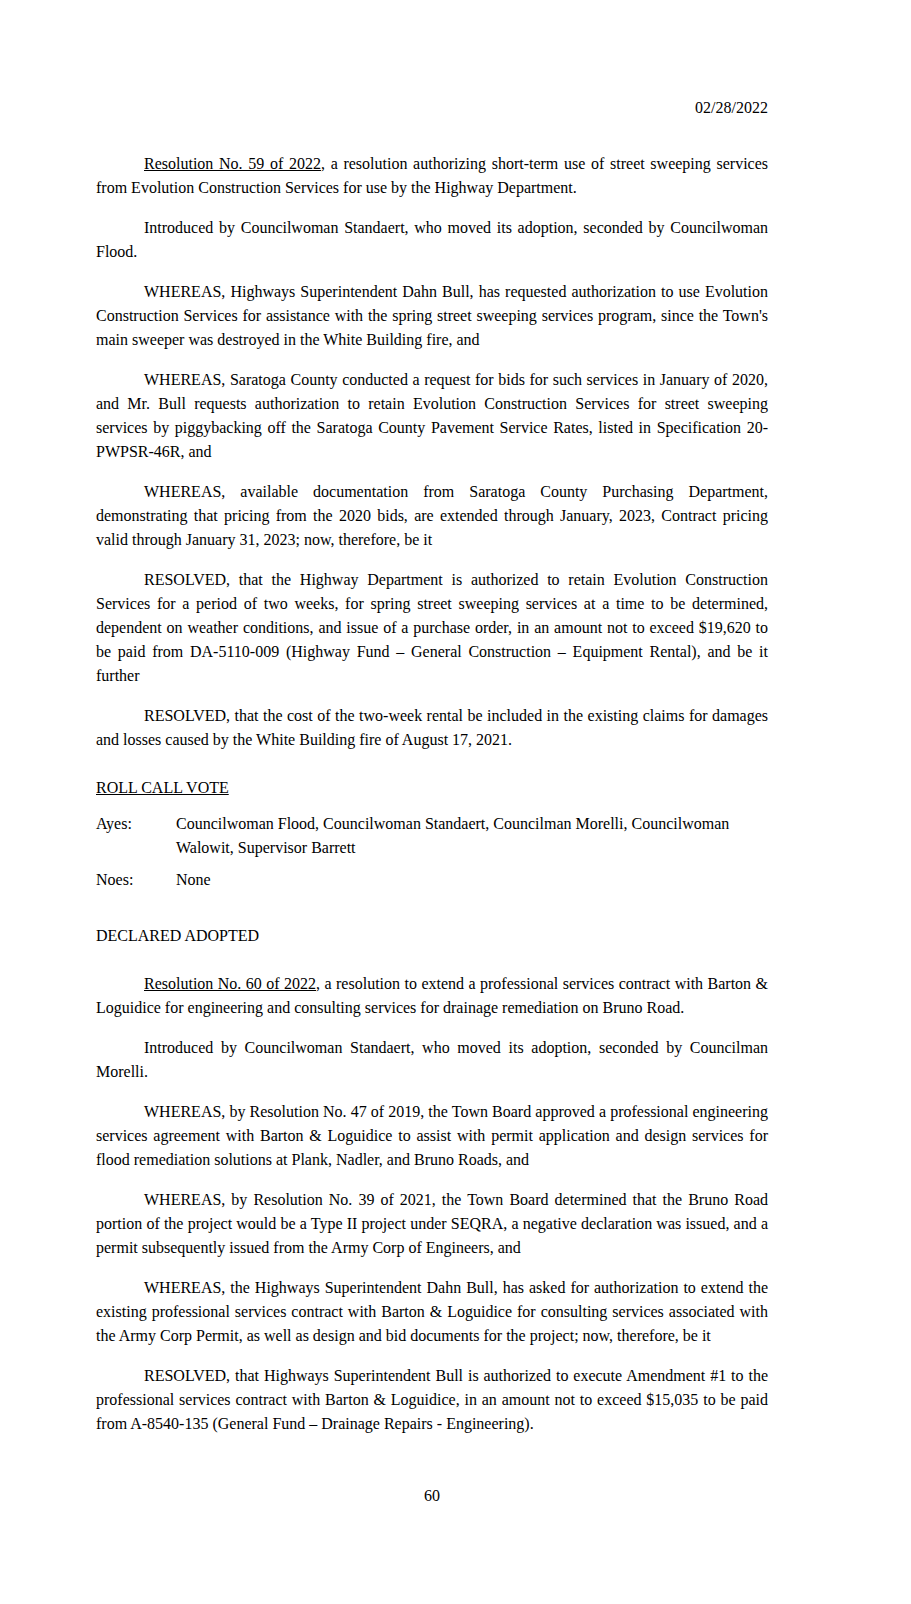02/28/2022
Resolution No. 59 of 2022, a resolution authorizing short-term use of street sweeping services from Evolution Construction Services for use by the Highway Department.
Introduced by Councilwoman Standaert, who moved its adoption, seconded by Councilwoman Flood.
WHEREAS, Highways Superintendent Dahn Bull, has requested authorization to use Evolution Construction Services for assistance with the spring street sweeping services program, since the Town's main sweeper was destroyed in the White Building fire, and
WHEREAS, Saratoga County conducted a request for bids for such services in January of 2020, and Mr. Bull requests authorization to retain Evolution Construction Services for street sweeping services by piggybacking off the Saratoga County Pavement Service Rates, listed in Specification 20-PWPSR-46R, and
WHEREAS, available documentation from Saratoga County Purchasing Department, demonstrating that pricing from the 2020 bids, are extended through January, 2023, Contract pricing valid through January 31, 2023; now, therefore, be it
RESOLVED, that the Highway Department is authorized to retain Evolution Construction Services for a period of two weeks, for spring street sweeping services at a time to be determined, dependent on weather conditions, and issue of a purchase order, in an amount not to exceed $19,620 to be paid from DA-5110-009 (Highway Fund – General Construction – Equipment Rental), and be it further
RESOLVED, that the cost of the two-week rental be included in the existing claims for damages and losses caused by the White Building fire of August 17, 2021.
Roll Call Vote
| Ayes: | Councilwoman Flood, Councilwoman Standaert, Councilman Morelli, Councilwoman Walowit, Supervisor Barrett |
| Noes: | None |
Declared Adopted
Resolution No. 60 of 2022, a resolution to extend a professional services contract with Barton & Loguidice for engineering and consulting services for drainage remediation on Bruno Road.
Introduced by Councilwoman Standaert, who moved its adoption, seconded by Councilman Morelli.
WHEREAS, by Resolution No. 47 of 2019, the Town Board approved a professional engineering services agreement with Barton & Loguidice to assist with permit application and design services for flood remediation solutions at Plank, Nadler, and Bruno Roads, and
WHEREAS, by Resolution No. 39 of 2021, the Town Board determined that the Bruno Road portion of the project would be a Type II project under SEQRA, a negative declaration was issued, and a permit subsequently issued from the Army Corp of Engineers, and
WHEREAS, the Highways Superintendent Dahn Bull, has asked for authorization to extend the existing professional services contract with Barton & Loguidice for consulting services associated with the Army Corp Permit, as well as design and bid documents for the project; now, therefore, be it
RESOLVED, that Highways Superintendent Bull is authorized to execute Amendment #1 to the professional services contract with Barton & Loguidice, in an amount not to exceed $15,035 to be paid from A-8540-135 (General Fund – Drainage Repairs - Engineering).
60